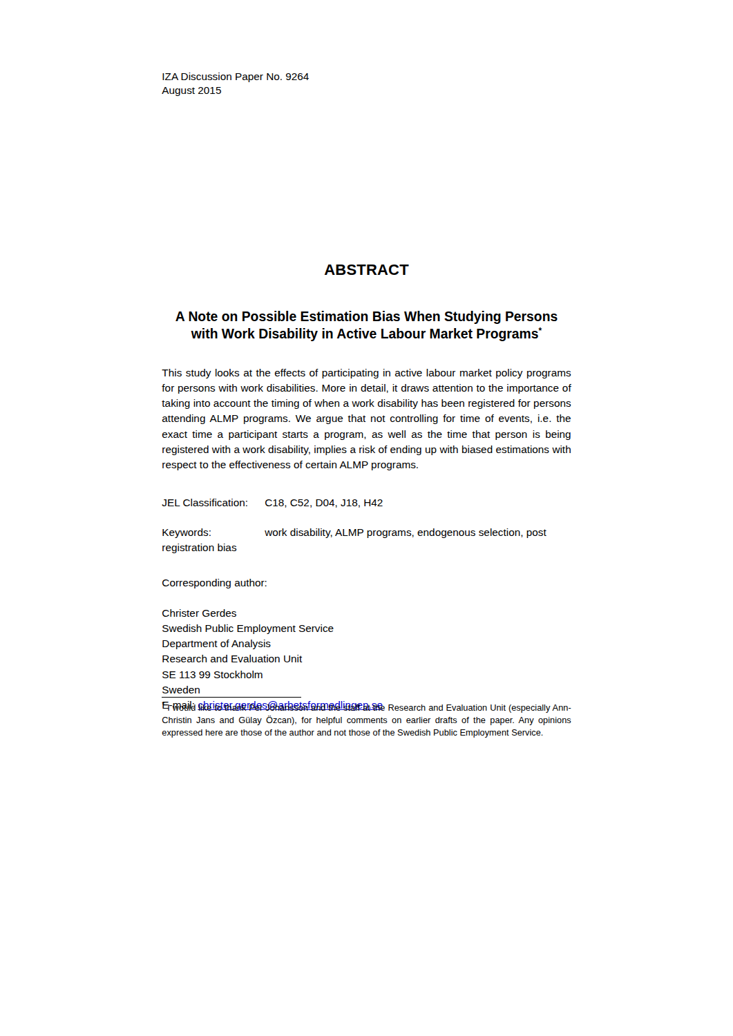IZA Discussion Paper No. 9264
August 2015
ABSTRACT
A Note on Possible Estimation Bias When Studying Persons
with Work Disability in Active Labour Market Programs*
This study looks at the effects of participating in active labour market policy programs for persons with work disabilities. More in detail, it draws attention to the importance of taking into account the timing of when a work disability has been registered for persons attending ALMP programs. We argue that not controlling for time of events, i.e. the exact time a participant starts a program, as well as the time that person is being registered with a work disability, implies a risk of ending up with biased estimations with respect to the effectiveness of certain ALMP programs.
JEL Classification: C18, C52, D04, J18, H42
Keywords: work disability, ALMP programs, endogenous selection, post registration bias
Corresponding author:
Christer Gerdes
Swedish Public Employment Service
Department of Analysis
Research and Evaluation Unit
SE 113 99 Stockholm
Sweden
E-mail: christer.gerdes@arbetsformedlingen.se
* I would like to thank Per Johansson and the staff at the Research and Evaluation Unit (especially Ann-Christin Jans and Gülay Özcan), for helpful comments on earlier drafts of the paper. Any opinions expressed here are those of the author and not those of the Swedish Public Employment Service.